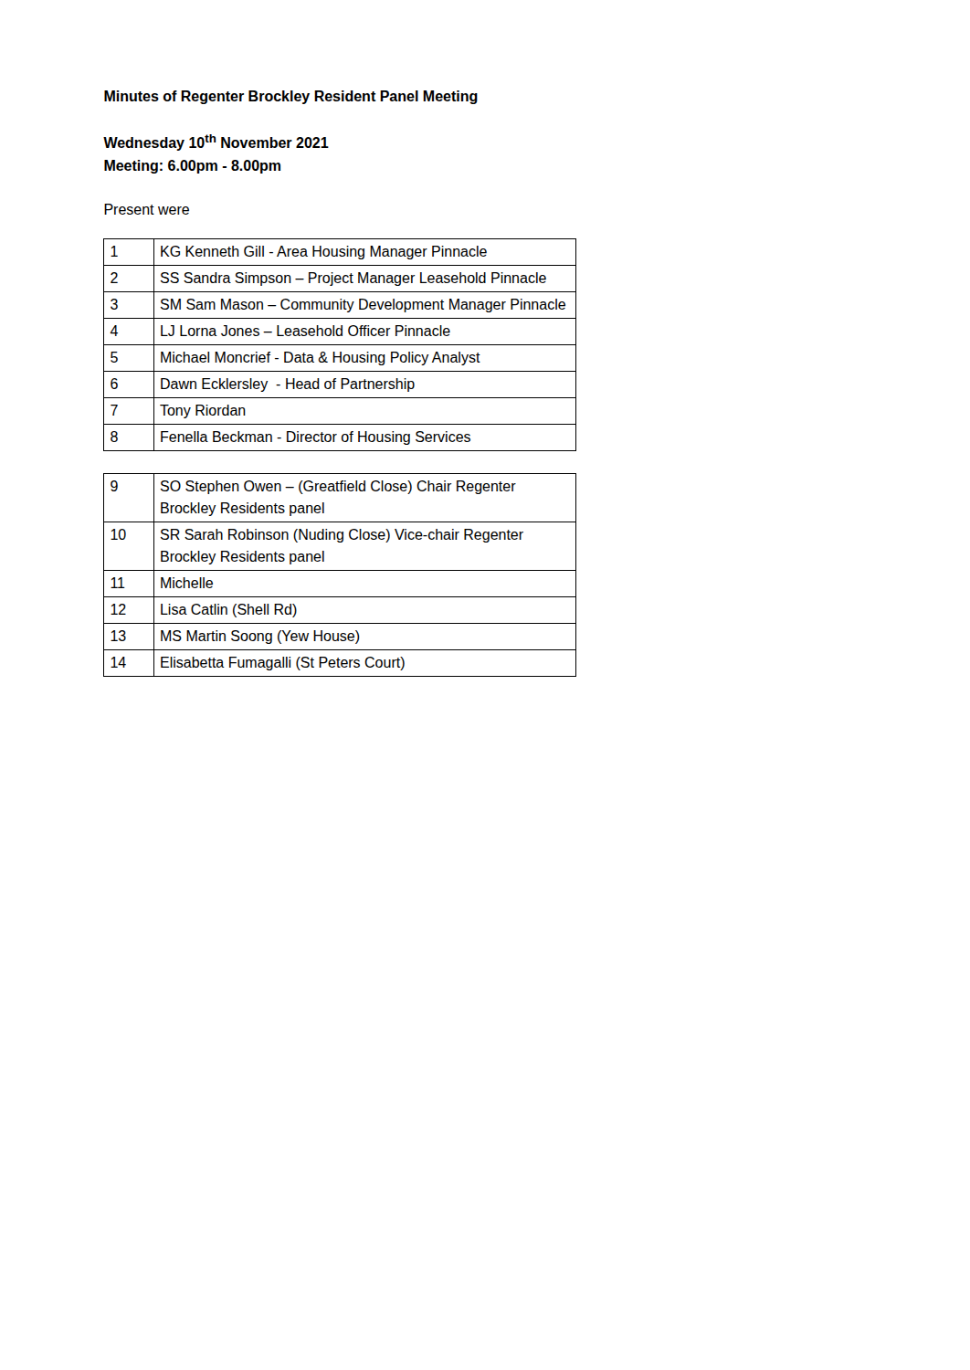Minutes of Regenter Brockley Resident Panel Meeting
Wednesday 10th November 2021
Meeting: 6.00pm - 8.00pm
Present were
| 1 | KG Kenneth Gill - Area Housing Manager Pinnacle |
| 2 | SS Sandra Simpson – Project Manager Leasehold Pinnacle |
| 3 | SM Sam Mason – Community Development Manager Pinnacle |
| 4 | LJ Lorna Jones – Leasehold Officer Pinnacle |
| 5 | Michael Moncrief - Data & Housing Policy Analyst |
| 6 | Dawn Ecklersley - Head of Partnership |
| 7 | Tony Riordan |
| 8 | Fenella Beckman - Director of Housing Services |
| 9 | SO Stephen Owen – (Greatfield Close) Chair Regenter Brockley Residents panel |
| 10 | SR Sarah Robinson (Nuding Close) Vice-chair Regenter Brockley Residents panel |
| 11 | Michelle |
| 12 | Lisa Catlin (Shell Rd) |
| 13 | MS Martin Soong (Yew House) |
| 14 | Elisabetta Fumagalli (St Peters Court) |